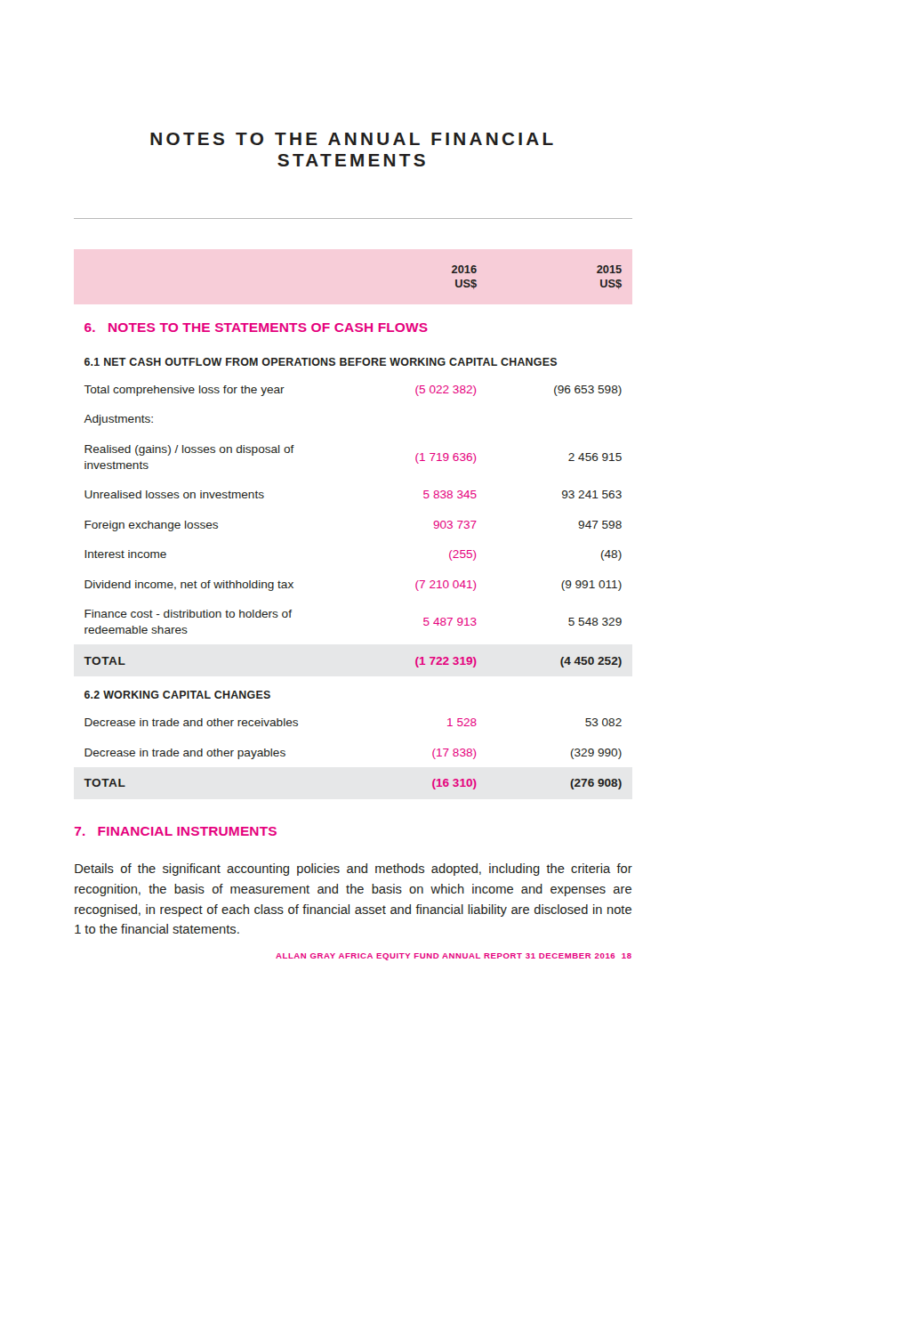Notes to the Annual Financial Statements
| | 2016 US$ | 2015 US$ |
| --- | --- | --- |
| 6. NOTES TO THE STATEMENTS OF CASH FLOWS |
| 6.1 NET CASH OUTFLOW FROM OPERATIONS BEFORE WORKING CAPITAL CHANGES |
| Total comprehensive loss for the year | (5 022 382) | (96 653 598) |
| Adjustments: | | |
| Realised (gains) / losses on disposal of investments | (1 719 636) | 2 456 915 |
| Unrealised losses on investments | 5 838 345 | 93 241 563 |
| Foreign exchange losses | 903 737 | 947 598 |
| Interest income | (255) | (48) |
| Dividend income, net of withholding tax | (7 210 041) | (9 991 011) |
| Finance cost - distribution to holders of redeemable shares | 5 487 913 | 5 548 329 |
| TOTAL | (1 722 319) | (4 450 252) |
| 6.2 WORKING CAPITAL CHANGES |
| Decrease in trade and other receivables | 1 528 | 53 082 |
| Decrease in trade and other payables | (17 838) | (329 990) |
| TOTAL | (16 310) | (276 908) |
7. FINANCIAL INSTRUMENTS
Details of the significant accounting policies and methods adopted, including the criteria for recognition, the basis of measurement and the basis on which income and expenses are recognised, in respect of each class of financial asset and financial liability are disclosed in note 1 to the financial statements.
ALLAN GRAY AFRICA EQUITY FUND ANNUAL REPORT 31 DECEMBER 2016 18